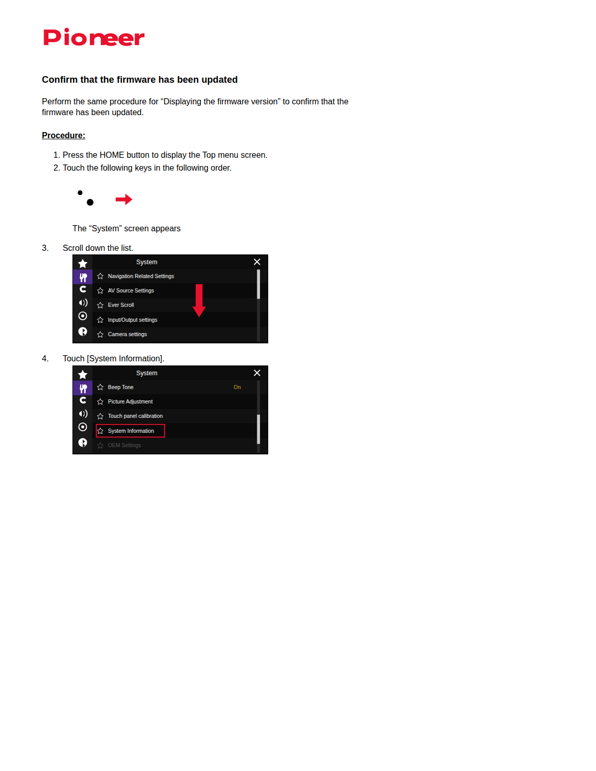Confirm that the firmware has been updated
Perform the same procedure for “Displaying the firmware version” to confirm that the firmware has been updated.
Procedure:
Press the HOME button to display the Top menu screen.
Touch the following keys in the following order.
The “System” screen appears
3. Scroll down the list.
System Navigation Related Settings AV Source Settings Ever Scroll Input/Output settings Camera settings
4. Touch [System Information].
System Beep Tone On Picture Adjustment Touch panel calibration System Information OEM Settings